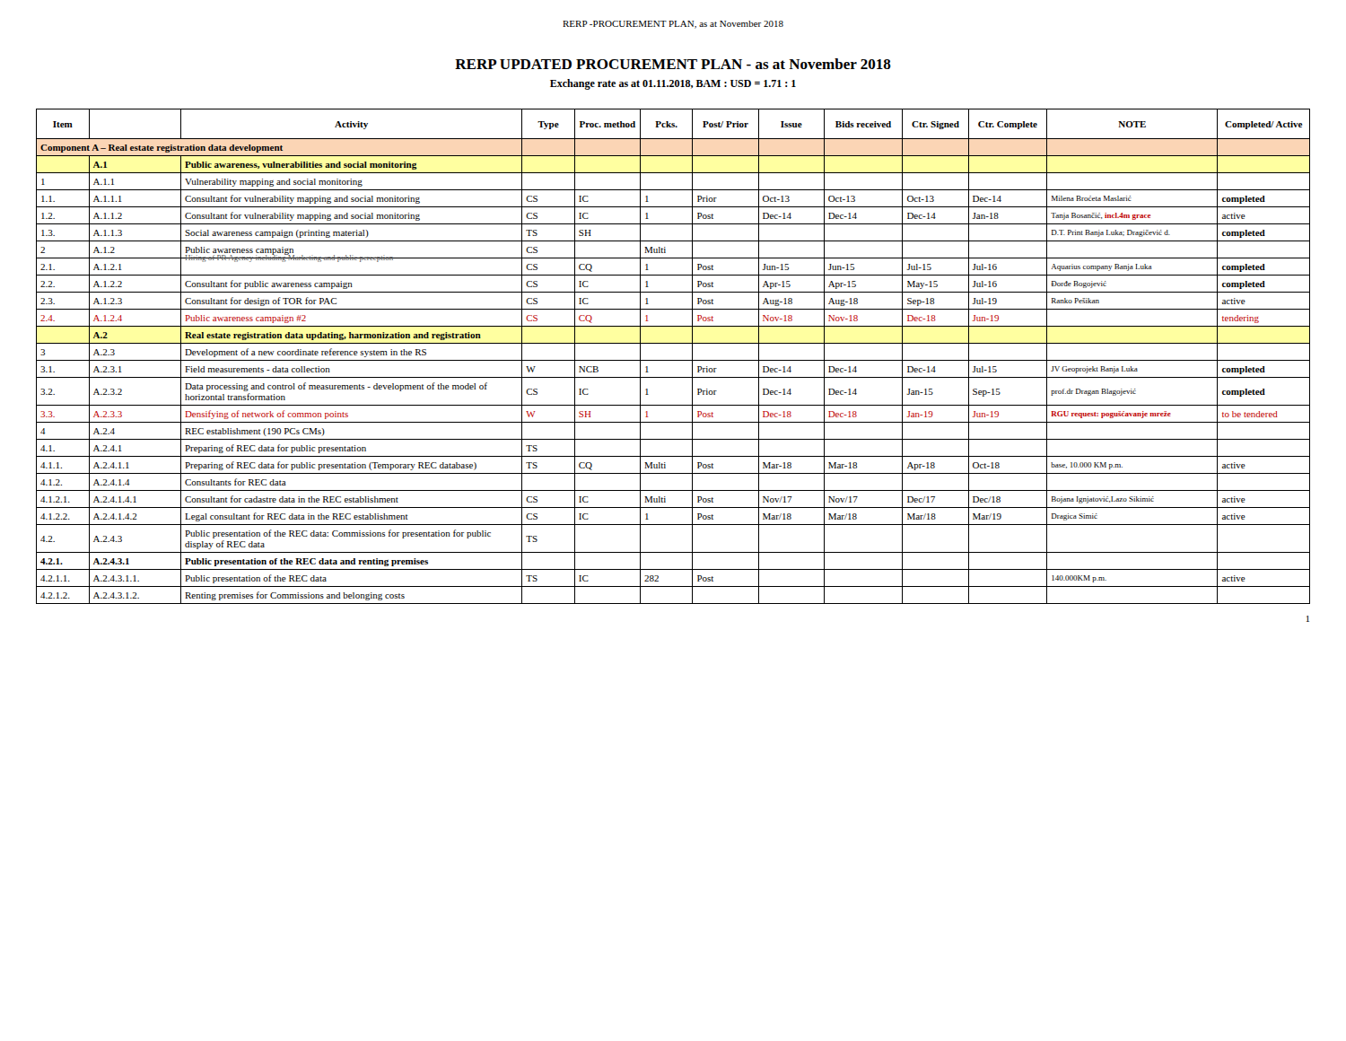RERP -PROCUREMENT PLAN, as at November 2018
RERP UPDATED PROCUREMENT PLAN - as at November 2018
Exchange rate as at 01.11.2018, BAM : USD = 1.71 : 1
| Item | | Activity | Type | Proc. method | Pcks. | Post/ Prior | Issue | Bids received | Ctr. Signed | Ctr. Complete | NOTE | Completed/ Active |
| --- | --- | --- | --- | --- | --- | --- | --- | --- | --- | --- | --- | --- |
| Component A – Real estate registration data development | | | | | | | | | | |
| | A.1 | Public awareness, vulnerabilities and social monitoring | | | | | | | | | | |
| 1 | A.1.1 | Vulnerability mapping and social monitoring | | | | | | | | | | |
| 1.1. | A.1.1.1 | Consultant for vulnerability mapping and social monitoring | CS | IC | 1 | Prior | Oct-13 | Oct-13 | Oct-13 | Dec-14 | Milena Broćeta Maslarić | completed |
| 1.2. | A.1.1.2 | Consultant for vulnerability mapping and social monitoring | CS | IC | 1 | Post | Dec-14 | Dec-14 | Dec-14 | Jan-18 | Tanja Bosančić, incl.4m grace | active |
| 1.3. | A.1.1.3 | Social awareness campaign (printing material) | TS | SH | | | | | | | D.T. Print Banja Luka; Dragičević d. | completed |
| 2 | A.1.2 | Public awareness campaign | CS | | Multi | | | | | | | |
| 2.1. | A.1.2.1 | Hiring of PR Agency including Marketing and public perception | CS | CQ | 1 | Post | Jun-15 | Jun-15 | Jul-15 | Jul-16 | Aquarius company Banja Luka | completed |
| 2.2. | A.1.2.2 | Consultant for public awareness campaign | CS | IC | 1 | Post | Apr-15 | Apr-15 | May-15 | Jul-16 | Đorđe Bogojević | completed |
| 2.3. | A.1.2.3 | Consultant for design of TOR for PAC | CS | IC | 1 | Post | Aug-18 | Aug-18 | Sep-18 | Jul-19 | Ranko Pešikan | active |
| 2.4. | A.1.2.4 | Public awareness campaign #2 | CS | CQ | 1 | Post | Nov-18 | Nov-18 | Dec-18 | Jun-19 | | tendering |
| | A.2 | Real estate registration data updating, harmonization and registration | | | | | | | | | | |
| 3 | A.2.3 | Development of a new coordinate reference system in the RS | | | | | | | | | | |
| 3.1. | A.2.3.1 | Field measurements - data collection | W | NCB | 1 | Prior | Dec-14 | Dec-14 | Dec-14 | Jul-15 | JV Geoprojekt Banja Luka | completed |
| 3.2. | A.2.3.2 | Data processing and control of measurements - development of the model of horizontal transformation | CS | IC | 1 | Prior | Dec-14 | Dec-14 | Jan-15 | Sep-15 | prof.dr Dragan Blagojević | completed |
| 3.3. | A.2.3.3 | Densifying of network of common points | W | SH | 1 | Post | Dec-18 | Dec-18 | Jan-19 | Jun-19 | RGU request: pogušćavanje mreže | to be tendered |
| 4 | A.2.4 | REC establishment (190 PCs CMs) | | | | | | | | | | |
| 4.1. | A.2.4.1 | Preparing of REC data for public presentation | TS | | | | | | | | | |
| 4.1.1. | A.2.4.1.1 | Preparing of REC data for public presentation (Temporary REC database) | TS | CQ | Multi | Post | Mar-18 | Mar-18 | Apr-18 | Oct-18 | base, 10.000 KM p.m. | active |
| 4.1.2. | A.2.4.1.4 | Consultants for REC data | | | | | | | | | | |
| 4.1.2.1. | A.2.4.1.4.1 | Consultant for cadastre data in the REC establishment | CS | IC | Multi | Post | Nov/17 | Nov/17 | Dec/17 | Dec/18 | Bojana Ignjatović,Lazo Sikimić | active |
| 4.1.2.2. | A.2.4.1.4.2 | Legal consultant for REC data in the REC establishment | CS | IC | 1 | Post | Mar/18 | Mar/18 | Mar/18 | Mar/19 | Dragica Simić | active |
| 4.2. | A.2.4.3 | Public presentation of the REC data: Commissions for presentation for public display of REC data | TS | | | | | | | | | |
| 4.2.1. | A.2.4.3.1 | Public presentation of the REC data and renting premises | | | | | | | | | | |
| 4.2.1.1. | A.2.4.3.1.1. | Public presentation of the REC data | TS | IC | 282 | Post | | | | | 140.000KM p.m. | active |
| 4.2.1.2. | A.2.4.3.1.2. | Renting premises for Commissions and belonging costs | | | | | | | | | | |
1